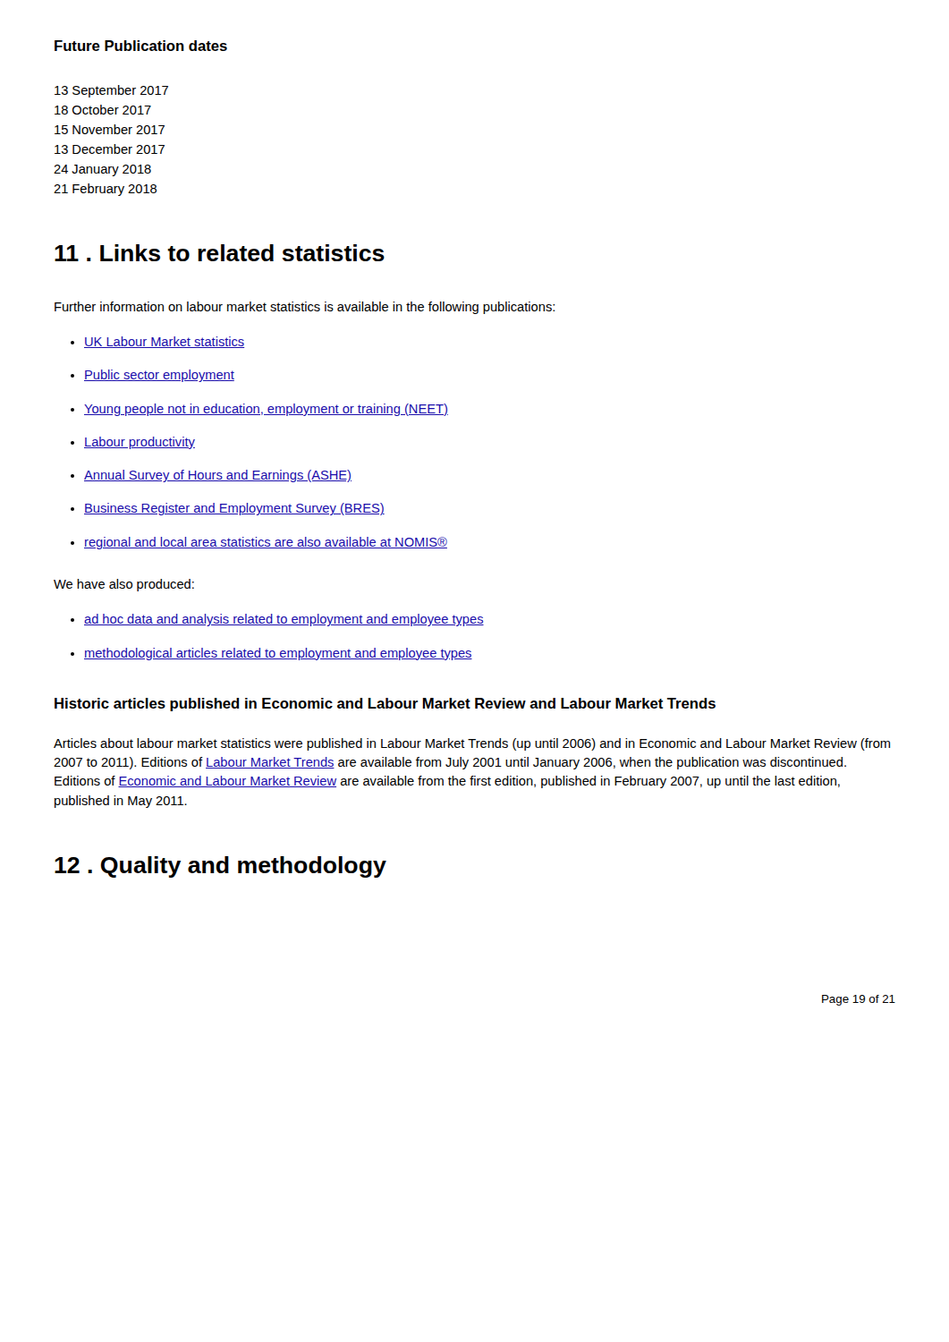Future Publication dates
13 September 2017
18 October 2017
15 November 2017
13 December 2017
24 January 2018
21 February 2018
11 . Links to related statistics
Further information on labour market statistics is available in the following publications:
UK Labour Market statistics
Public sector employment
Young people not in education, employment or training (NEET)
Labour productivity
Annual Survey of Hours and Earnings (ASHE)
Business Register and Employment Survey (BRES)
regional and local area statistics are also available at NOMIS®
We have also produced:
ad hoc data and analysis related to employment and employee types
methodological articles related to employment and employee types
Historic articles published in Economic and Labour Market Review and Labour Market Trends
Articles about labour market statistics were published in Labour Market Trends (up until 2006) and in Economic and Labour Market Review (from 2007 to 2011). Editions of Labour Market Trends are available from July 2001 until January 2006, when the publication was discontinued. Editions of Economic and Labour Market Review are available from the first edition, published in February 2007, up until the last edition, published in May 2011.
12 . Quality and methodology
Page 19 of 21